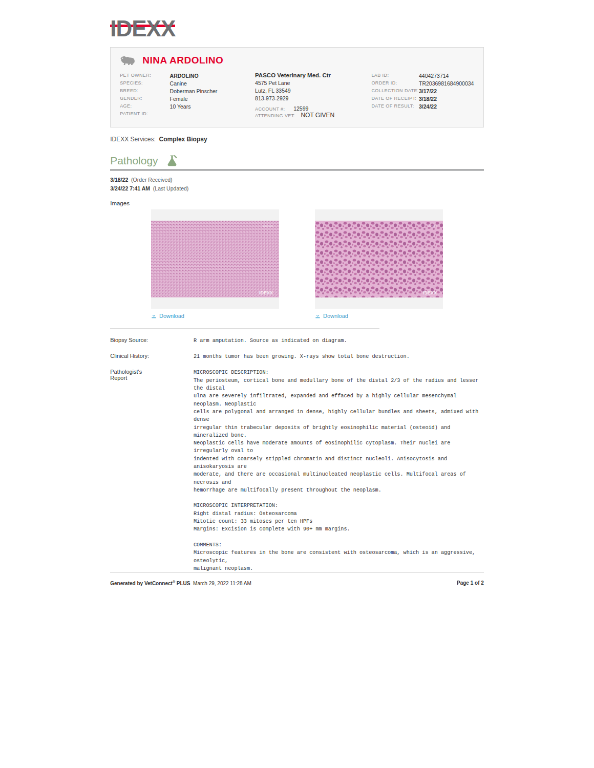IDEXX
NINA ARDOLINO
| Pet Owner: | ARDOLINO |
| Species: | Canine |
| Breed: | Doberman Pinscher |
| Gender: | Female |
| Age: | 10 Years |
| Patient ID: | |
PASCO Veterinary Med. Ctr
4575 Pet Lane
Lutz, FL 33549
813-973-2929
Account #: 12599
Attending Vet: NOT GIVEN
| Lab ID: | 4404273714 |
| Order ID: | TR2036981684900034 |
| Collection Date: | 3/17/22 |
| Date of Receipt: | 3/18/22 |
| Date of Result: | 3/24/22 |
IDEXX Services: Complex Biopsy
Pathology
3/18/22 (Order Received)
3/24/22 7:41 AM (Last Updated)
Images
IDEXX 100 µm
Download
IDEXX 20 µm
Download
Biopsy Source:
R arm amputation. Source as indicated on diagram.
Clinical History:
21 months tumor has been growing. X-rays show total bone destruction.
Pathologist's
Report
MICROSCOPIC DESCRIPTION: The periosteum, cortical bone and medullary bone of the distal 2/3 of the radius and lesser the distal ulna are severely infiltrated, expanded and effaced by a highly cellular mesenchymal neoplasm. Neoplastic cells are polygonal and arranged in dense, highly cellular bundles and sheets, admixed with dense irregular thin trabecular deposits of brightly eosinophilic material (osteoid) and mineralized bone. Neoplastic cells have moderate amounts of eosinophilic cytoplasm. Their nuclei are irregularly oval to indented with coarsely stippled chromatin and distinct nucleoli. Anisocytosis and anisokaryosis are moderate, and there are occasional multinucleated neoplastic cells. Multifocal areas of necrosis and hemorrhage are multifocally present throughout the neoplasm. MICROSCOPIC INTERPRETATION: Right distal radius: Osteosarcoma Mitotic count: 33 mitoses per ten HPFs Margins: Excision is complete with 90+ mm margins. COMMENTS: Microscopic features in the bone are consistent with osteosarcoma, which is an aggressive, osteolytic, malignant neoplasm.
Generated by VetConnect® PLUS March 29, 2022 11:28 AM
Page 1 of 2